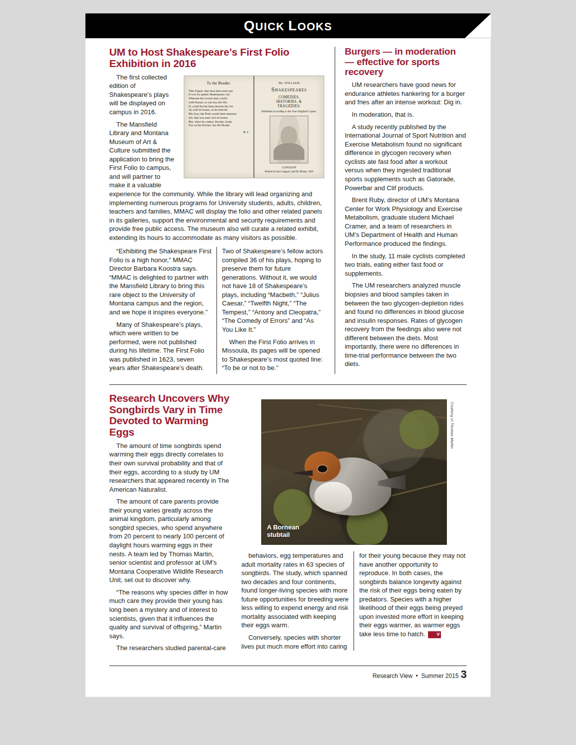Quick Looks
UM to Host Shakespeare’s First Folio Exhibition in 2016
To the Reader.
This Figure, that thou here seest put,
It was for gentle Shakespeare cut;
Wherein the Graver had a strife
with Nature, to out-doo the life:
O, could he but haue drawne his wit
As well in brasse, as he hath hit
His face; the Print would then surpasse
All, that was euer writ in brasse.
But, since he cannot, Reader, looke
Not on his Picture, but his Booke.
B. I.
Mr. WILLIAM
Shakespeares
COMEDIES,
HISTORIES, &
TRAGEDIES.
Published according to the True Originall Copies.
LONDON
Printed by Isaac Iaggard, and Ed. Blount. 1623
The first collected edition of Shakespeare’s plays will be displayed on campus in 2016.
The Mansfield Library and Montana Museum of Art & Culture submitted the application to bring the First Folio to campus, and will partner to make it a valuable experience for the community. While the library will lead organizing and implementing numerous programs for University students, adults, children, teachers and families, MMAC will display the folio and other related panels in its galleries, support the environmental and security requirements and provide free public access. The museum also will curate a related exhibit, extending its hours to accommodate as many visitors as possible.
“Exhibiting the Shakespeare First Folio is a high honor,” MMAC Director Barbara Koostra says. “MMAC is delighted to partner with the Mansfield Library to bring this rare object to the University of Montana campus and the region, and we hope it inspires everyone.”
Many of Shakespeare’s plays, which were written to be performed, were not published during his lifetime. The First Folio was published in 1623, seven years after Shakespeare’s death. Two of Shakespeare’s fellow actors compiled 36 of his plays, hoping to preserve them for future generations. Without it, we would not have 18 of Shakespeare’s plays, including “Macbeth,” “Julius Caesar,” “Twelfth Night,” “The Tempest,” “Antony and Cleopatra,” “The Comedy of Errors” and “As You Like It.”
When the First Folio arrives in Missoula, its pages will be opened to Shakespeare’s most quoted line: “To be or not to be.”
Burgers — in moderation — effective for sports recovery
UM researchers have good news for endurance athletes hankering for a burger and fries after an intense workout: Dig in.
In moderation, that is.
A study recently published by the International Journal of Sport Nutrition and Exercise Metabolism found no significant difference in glycogen recovery when cyclists ate fast food after a workout versus when they ingested traditional sports supplements such as Gatorade, Powerbar and Clif products.
Brent Ruby, director of UM’s Montana Center for Work Physiology and Exercise Metabolism, graduate student Michael Cramer, and a team of researchers in UM’s Department of Health and Human Performance produced the findings.
In the study, 11 male cyclists completed two trials, eating either fast food or supplements.
The UM researchers analyzed muscle biopsies and blood samples taken in between the two glycogen-depletion rides and found no differences in blood glucose and insulin responses. Rates of glycogen recovery from the feedings also were not different between the diets. Most importantly, there were no differences in time-trial performance between the two diets.
Research Uncovers Why Songbirds Vary in Time Devoted to Warming Eggs
The amount of time songbirds spend warming their eggs directly correlates to their own survival probability and that of their eggs, according to a study by UM researchers that appeared recently in The American Naturalist.
The amount of care parents provide their young varies greatly across the animal kingdom, particularly among songbird species, who spend anywhere from 20 percent to nearly 100 percent of daylight hours warming eggs in their nests. A team led by Thomas Martin, senior scientist and professor at UM’s Montana Cooperative Wildlife Research Unit, set out to discover why.
“The reasons why species differ in how much care they provide their young has long been a mystery and of interest to scientists, given that it influences the quality and survival of offspring,” Martin says.
The researchers studied parental-care
A Bornean
stubtail
Courtesy of Thomas Martin
behaviors, egg temperatures and adult mortality rates in 63 species of songbirds. The study, which spanned two decades and four continents, found longer-living species with more future opportunities for breeding were less willing to expend energy and risk mortality associated with keeping their eggs warm.
Conversely, species with shorter lives put much more effort into caring for their young because they may not have another opportunity to reproduce. In both cases, the songbirds balance longevity against the risk of their eggs being eaten by predators. Species with a higher likelihood of their eggs being preyed upon invested more effort in keeping their eggs warmer, as warmer eggs take less time to hatch. V
Research View • Summer 2015 3